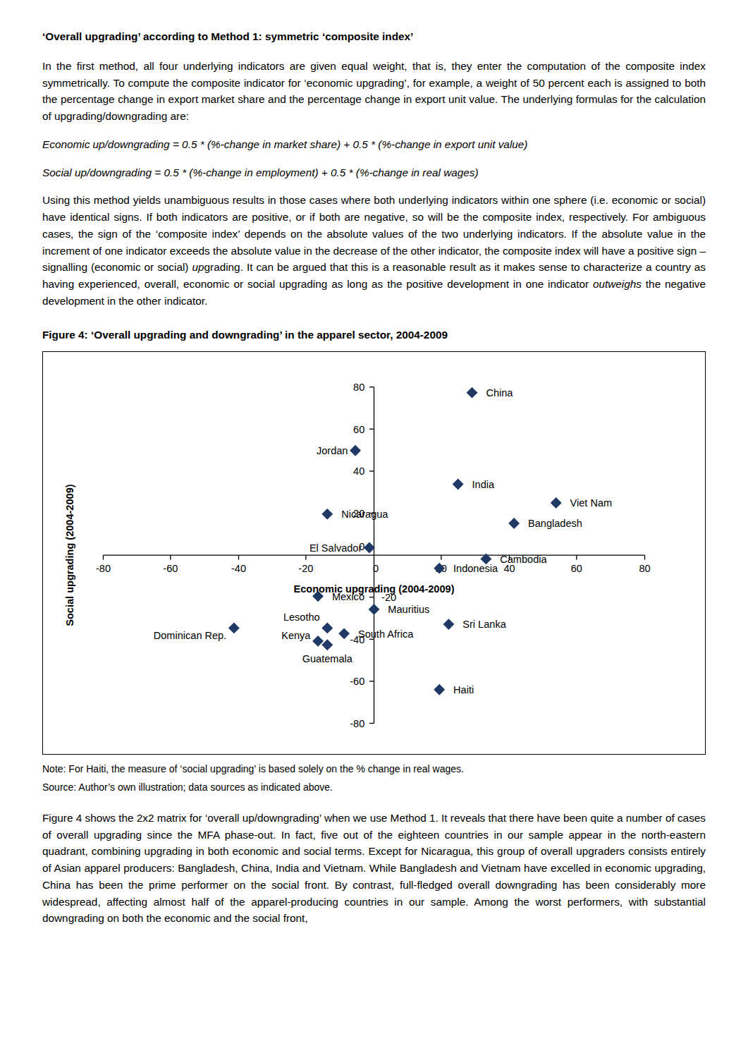‘Overall upgrading’ according to Method 1: symmetric ‘composite index’
In the first method, all four underlying indicators are given equal weight, that is, they enter the computation of the composite index symmetrically. To compute the composite indicator for ‘economic upgrading’, for example, a weight of 50 percent each is assigned to both the percentage change in export market share and the percentage change in export unit value. The underlying formulas for the calculation of upgrading/downgrading are:
Economic up/downgrading = 0.5 * (%-change in market share) + 0.5 * (%-change in export unit value)
Social up/downgrading = 0.5 * (%-change in employment) + 0.5 * (%-change in real wages)
Using this method yields unambiguous results in those cases where both underlying indicators within one sphere (i.e. economic or social) have identical signs. If both indicators are positive, or if both are negative, so will be the composite index, respectively. For ambiguous cases, the sign of the ‘composite index’ depends on the absolute values of the two underlying indicators. If the absolute value in the increment of one indicator exceeds the absolute value in the decrease of the other indicator, the composite index will have a positive sign – signalling (economic or social) upgrading. It can be argued that this is a reasonable result as it makes sense to characterize a country as having experienced, overall, economic or social upgrading as long as the positive development in one indicator outweighs the negative development in the other indicator.
Figure 4: ‘Overall upgrading and downgrading’ in the apparel sector, 2004-2009
80 60 40 20 0 -20 -40 -60 -80 -80 -60 -40 -20 0 20 40 60 80 Economic upgrading (2004-2009) Social upgrading (2004-2009) China Jordan India Viet Nam Nicaragua Bangladesh El Salvador Cambodia Indonesia Mexico Mauritius Sri Lanka Lesotho South Africa Dominican Rep. Kenya Guatemala Haiti
Note: For Haiti, the measure of ‘social upgrading’ is based solely on the % change in real wages.
Source: Author’s own illustration; data sources as indicated above.
Figure 4 shows the 2x2 matrix for ‘overall up/downgrading’ when we use Method 1. It reveals that there have been quite a number of cases of overall upgrading since the MFA phase-out. In fact, five out of the eighteen countries in our sample appear in the north-eastern quadrant, combining upgrading in both economic and social terms. Except for Nicaragua, this group of overall upgraders consists entirely of Asian apparel producers: Bangladesh, China, India and Vietnam. While Bangladesh and Vietnam have excelled in economic upgrading, China has been the prime performer on the social front. By contrast, full-fledged overall downgrading has been considerably more widespread, affecting almost half of the apparel-producing countries in our sample. Among the worst performers, with substantial downgrading on both the economic and the social front,